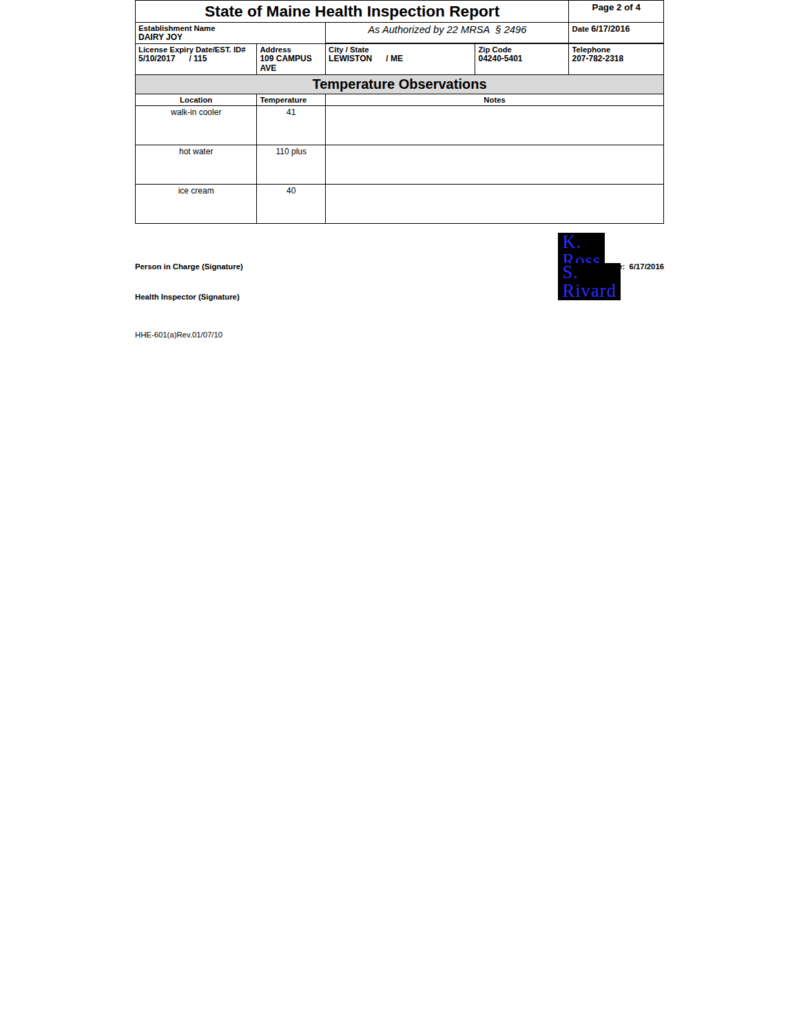| State of Maine Health Inspection Report | Page 2 of 4 |
| Establishment Name DAIRY JOY | As Authorized by 22 MRSA § 2496 | Date 6/17/2016 |
| License Expiry Date/EST. ID# 5/10/2017 / 115 | Address 109 CAMPUS AVE | City / State LEWISTON / ME | Zip Code 04240-5401 | Telephone 207-782-2318 |
| Temperature Observations |
| Location | Temperature | Notes |
| walk-in cooler | 41 | |
| hot water | 110 plus | |
| ice cream | 40 | |
| Person in Charge (Signature) | K. Ross | Date: 6/17/2016 |
| Health Inspector (Signature) | S. Rivard | |
HHE-601(a)Rev.01/07/10